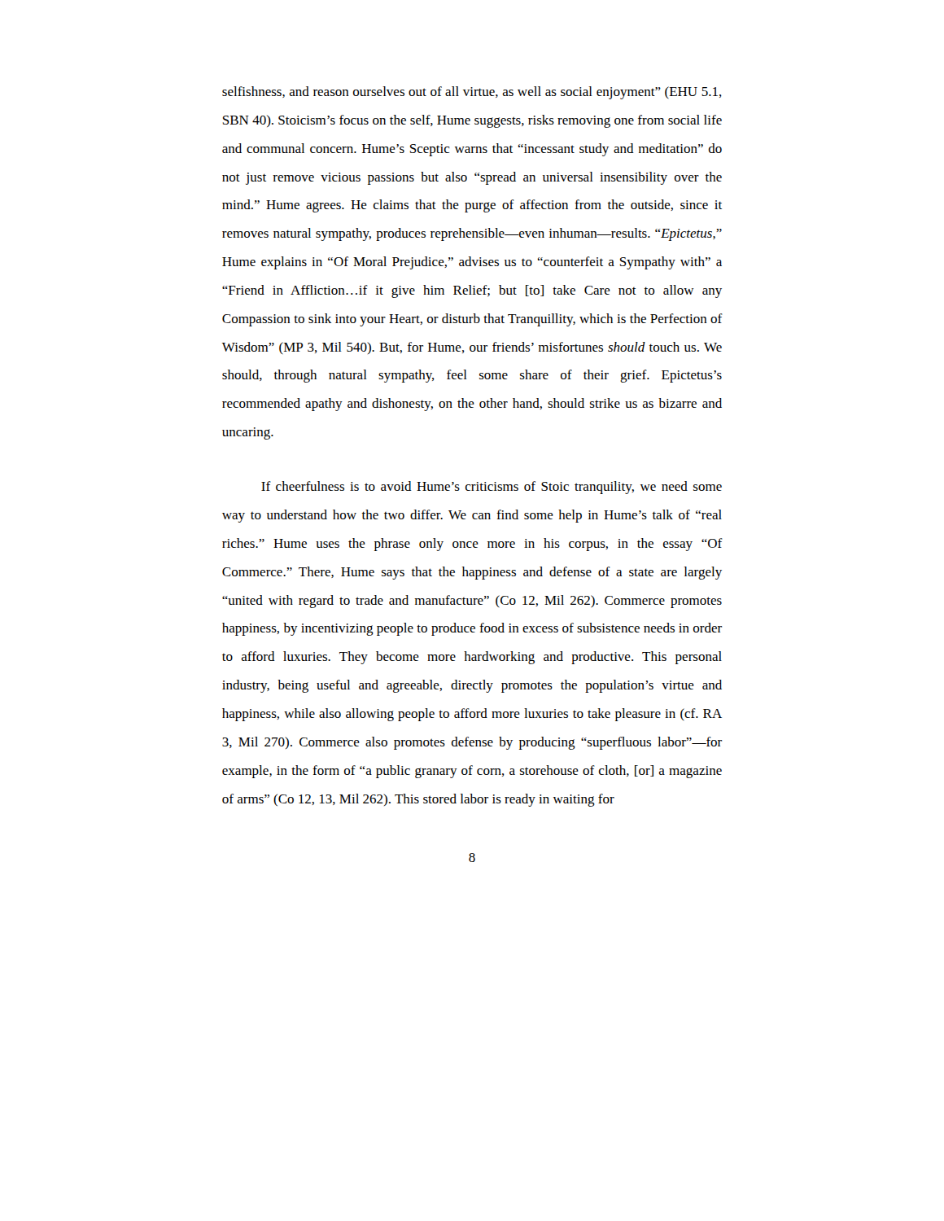selfishness, and reason ourselves out of all virtue, as well as social enjoyment” (EHU 5.1, SBN 40). Stoicism’s focus on the self, Hume suggests, risks removing one from social life and communal concern. Hume’s Sceptic warns that “incessant study and meditation” do not just remove vicious passions but also “spread an universal insensibility over the mind.” Hume agrees. He claims that the purge of affection from the outside, since it removes natural sympathy, produces reprehensible—even inhuman—results. “Epictetus,” Hume explains in “Of Moral Prejudice,” advises us to “counterfeit a Sympathy with” a “Friend in Affliction…if it give him Relief; but [to] take Care not to allow any Compassion to sink into your Heart, or disturb that Tranquillity, which is the Perfection of Wisdom” (MP 3, Mil 540). But, for Hume, our friends’ misfortunes should touch us. We should, through natural sympathy, feel some share of their grief. Epictetus’s recommended apathy and dishonesty, on the other hand, should strike us as bizarre and uncaring.
If cheerfulness is to avoid Hume’s criticisms of Stoic tranquility, we need some way to understand how the two differ. We can find some help in Hume’s talk of “real riches.” Hume uses the phrase only once more in his corpus, in the essay “Of Commerce.” There, Hume says that the happiness and defense of a state are largely “united with regard to trade and manufacture” (Co 12, Mil 262). Commerce promotes happiness, by incentivizing people to produce food in excess of subsistence needs in order to afford luxuries. They become more hardworking and productive. This personal industry, being useful and agreeable, directly promotes the population’s virtue and happiness, while also allowing people to afford more luxuries to take pleasure in (cf. RA 3, Mil 270). Commerce also promotes defense by producing “superfluous labor”—for example, in the form of “a public granary of corn, a storehouse of cloth, [or] a magazine of arms” (Co 12, 13, Mil 262). This stored labor is ready in waiting for
8